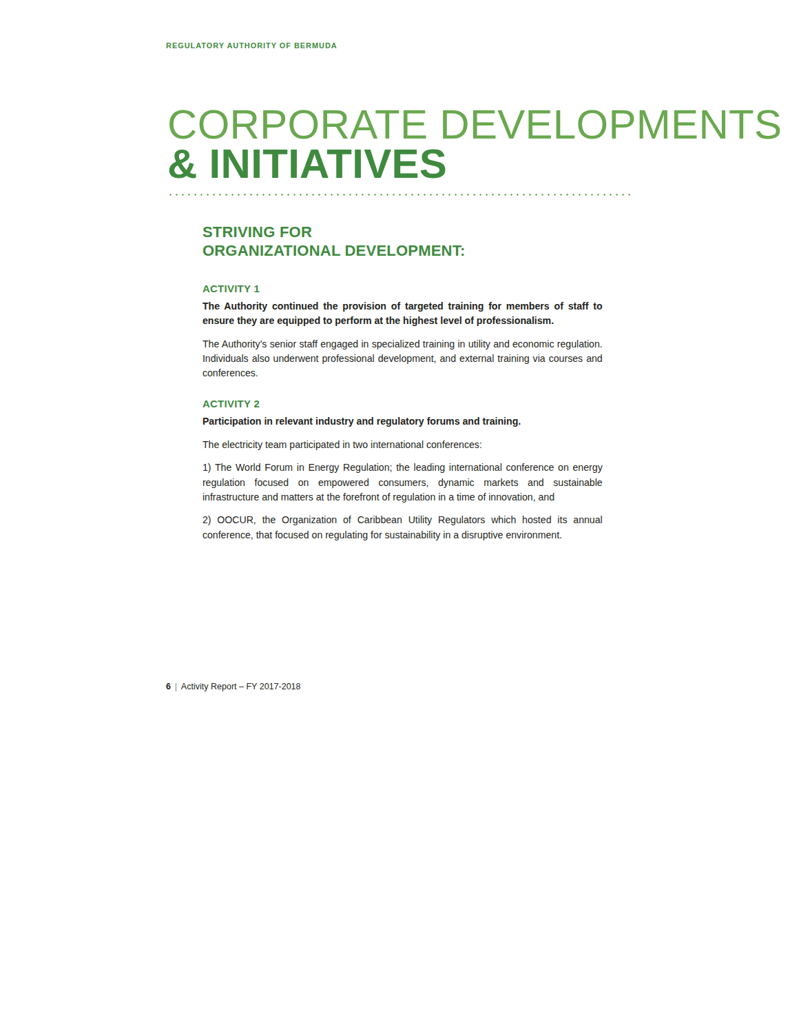Regulatory Authority of Bermuda
Corporate Developments & Initiatives
Striving for
Organizational Development:
Activity 1
The Authority continued the provision of targeted training for members of staff to ensure they are equipped to perform at the highest level of professionalism.
The Authority’s senior staff engaged in specialized training in utility and economic regulation. Individuals also underwent professional development, and external training via courses and conferences.
Activity 2
Participation in relevant industry and regulatory forums and training.
The electricity team participated in two international conferences:
1) The World Forum in Energy Regulation; the leading international conference on energy regulation focused on empowered consumers, dynamic markets and sustainable infrastructure and matters at the forefront of regulation in a time of innovation, and
2) OOCUR, the Organization of Caribbean Utility Regulators which hosted its annual conference, that focused on regulating for sustainability in a disruptive environment.
6|Activity Report – FY 2017-2018